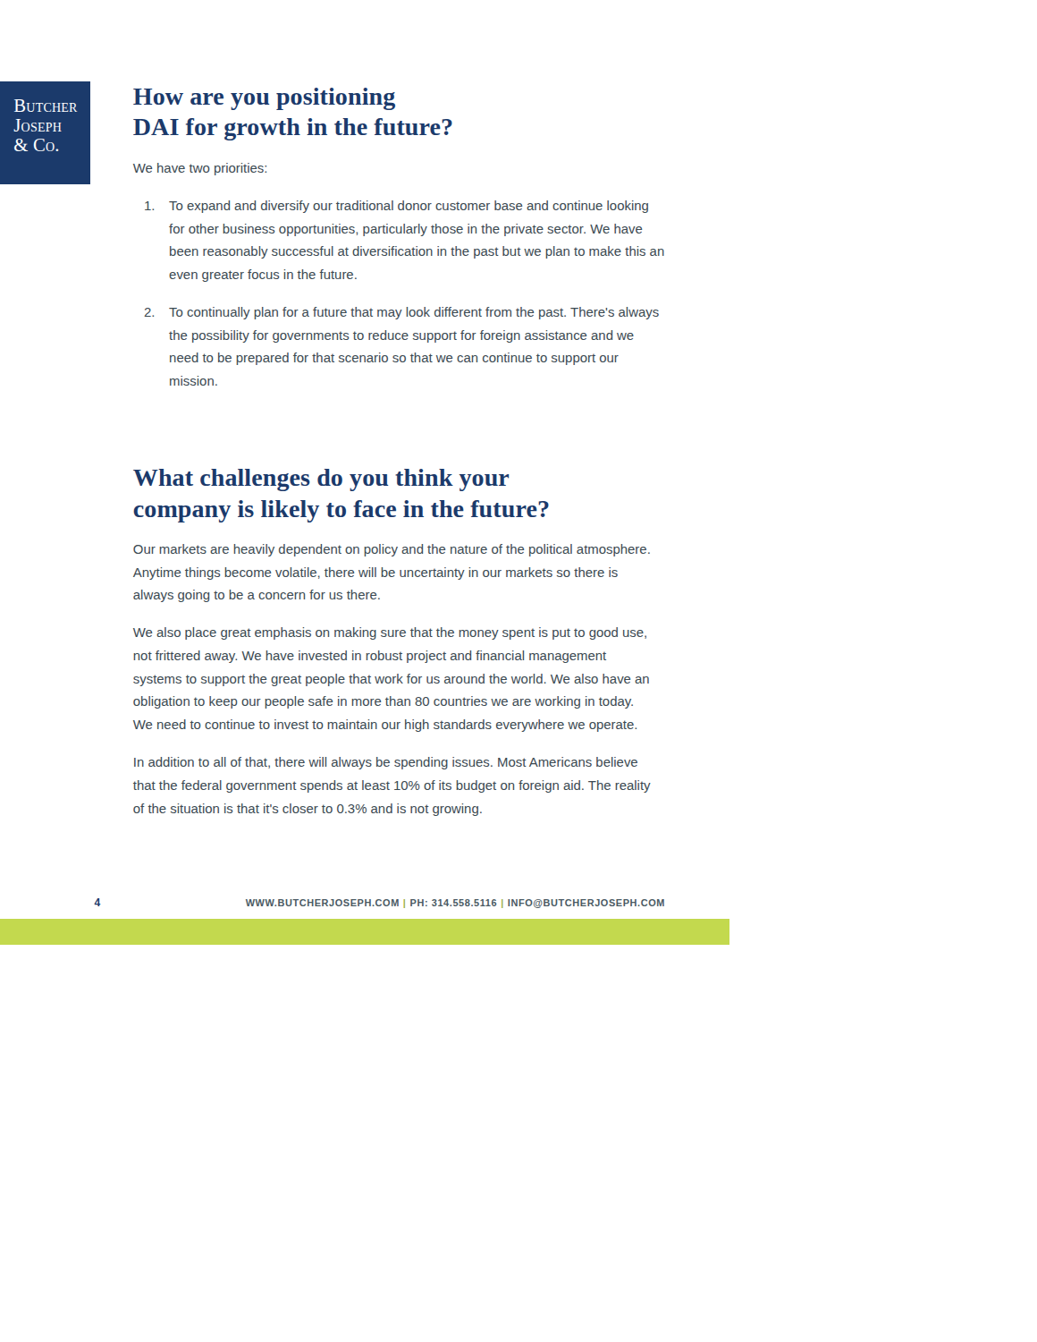Butcher
Joseph
& Co.
How are you positioning
DAI for growth in the future?
We have two priorities:
To expand and diversify our traditional donor customer base and continue looking for other business opportunities, particularly those in the private sector. We have been reasonably successful at diversification in the past but we plan to make this an even greater focus in the future.
To continually plan for a future that may look different from the past. There's always the possibility for governments to reduce support for foreign assistance and we need to be prepared for that scenario so that we can continue to support our mission.
What challenges do you think your
company is likely to face in the future?
Our markets are heavily dependent on policy and the nature of the political atmosphere. Anytime things become volatile, there will be uncertainty in our markets so there is always going to be a concern for us there.
We also place great emphasis on making sure that the money spent is put to good use, not frittered away. We have invested in robust project and financial management systems to support the great people that work for us around the world. We also have an obligation to keep our people safe in more than 80 countries we are working in today. We need to continue to invest to maintain our high standards everywhere we operate.
In addition to all of that, there will always be spending issues. Most Americans believe that the federal government spends at least 10% of its budget on foreign aid. The reality of the situation is that it's closer to 0.3% and is not growing.
4 WWW.BUTCHERJOSEPH.COM|PH: 314.558.5116|INFO@BUTCHERJOSEPH.COM